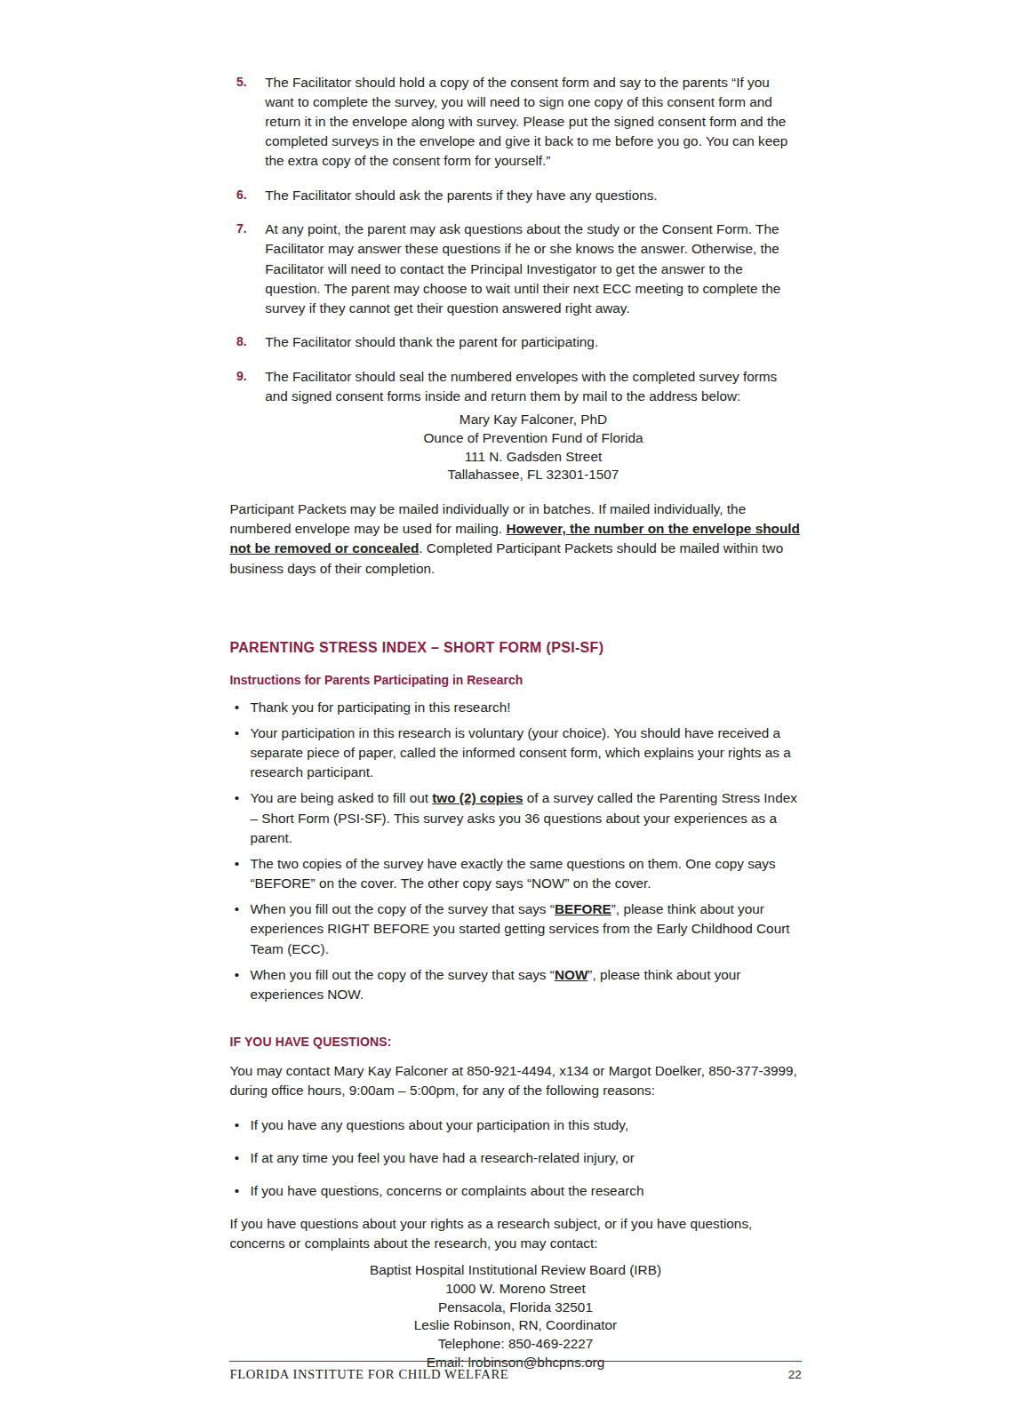5. The Facilitator should hold a copy of the consent form and say to the parents “If you want to complete the survey, you will need to sign one copy of this consent form and return it in the envelope along with survey. Please put the signed consent form and the completed surveys in the envelope and give it back to me before you go. You can keep the extra copy of the consent form for yourself.”
6. The Facilitator should ask the parents if they have any questions.
7. At any point, the parent may ask questions about the study or the Consent Form. The Facilitator may answer these questions if he or she knows the answer. Otherwise, the Facilitator will need to contact the Principal Investigator to get the answer to the question. The parent may choose to wait until their next ECC meeting to complete the survey if they cannot get their question answered right away.
8. The Facilitator should thank the parent for participating.
9. The Facilitator should seal the numbered envelopes with the completed survey forms and signed consent forms inside and return them by mail to the address below:
Mary Kay Falconer, PhD
Ounce of Prevention Fund of Florida
111 N. Gadsden Street
Tallahassee, FL 32301-1507
Participant Packets may be mailed individually or in batches. If mailed individually, the numbered envelope may be used for mailing. However, the number on the envelope should not be removed or concealed. Completed Participant Packets should be mailed within two business days of their completion.
PARENTING STRESS INDEX – SHORT FORM (PSI-SF)
Instructions for Parents Participating in Research
Thank you for participating in this research!
Your participation in this research is voluntary (your choice). You should have received a separate piece of paper, called the informed consent form, which explains your rights as a research participant.
You are being asked to fill out two (2) copies of a survey called the Parenting Stress Index – Short Form (PSI-SF). This survey asks you 36 questions about your experiences as a parent.
The two copies of the survey have exactly the same questions on them. One copy says “BEFORE” on the cover. The other copy says “NOW” on the cover.
When you fill out the copy of the survey that says “BEFORE”, please think about your experiences RIGHT BEFORE you started getting services from the Early Childhood Court Team (ECC).
When you fill out the copy of the survey that says “NOW”, please think about your experiences NOW.
IF YOU HAVE QUESTIONS:
You may contact Mary Kay Falconer at 850-921-4494, x134 or Margot Doelker, 850-377-3999, during office hours, 9:00am – 5:00pm, for any of the following reasons:
If you have any questions about your participation in this study,
If at any time you feel you have had a research-related injury, or
If you have questions, concerns or complaints about the research
If you have questions about your rights as a research subject, or if you have questions, concerns or complaints about the research, you may contact:
Baptist Hospital Institutional Review Board (IRB)
1000 W. Moreno Street
Pensacola, Florida 32501
Leslie Robinson, RN, Coordinator
Telephone: 850-469-2227
Email: lrobinson@bhcpns.org
FLORIDA INSTITUTE FOR CHILD WELFARE 22